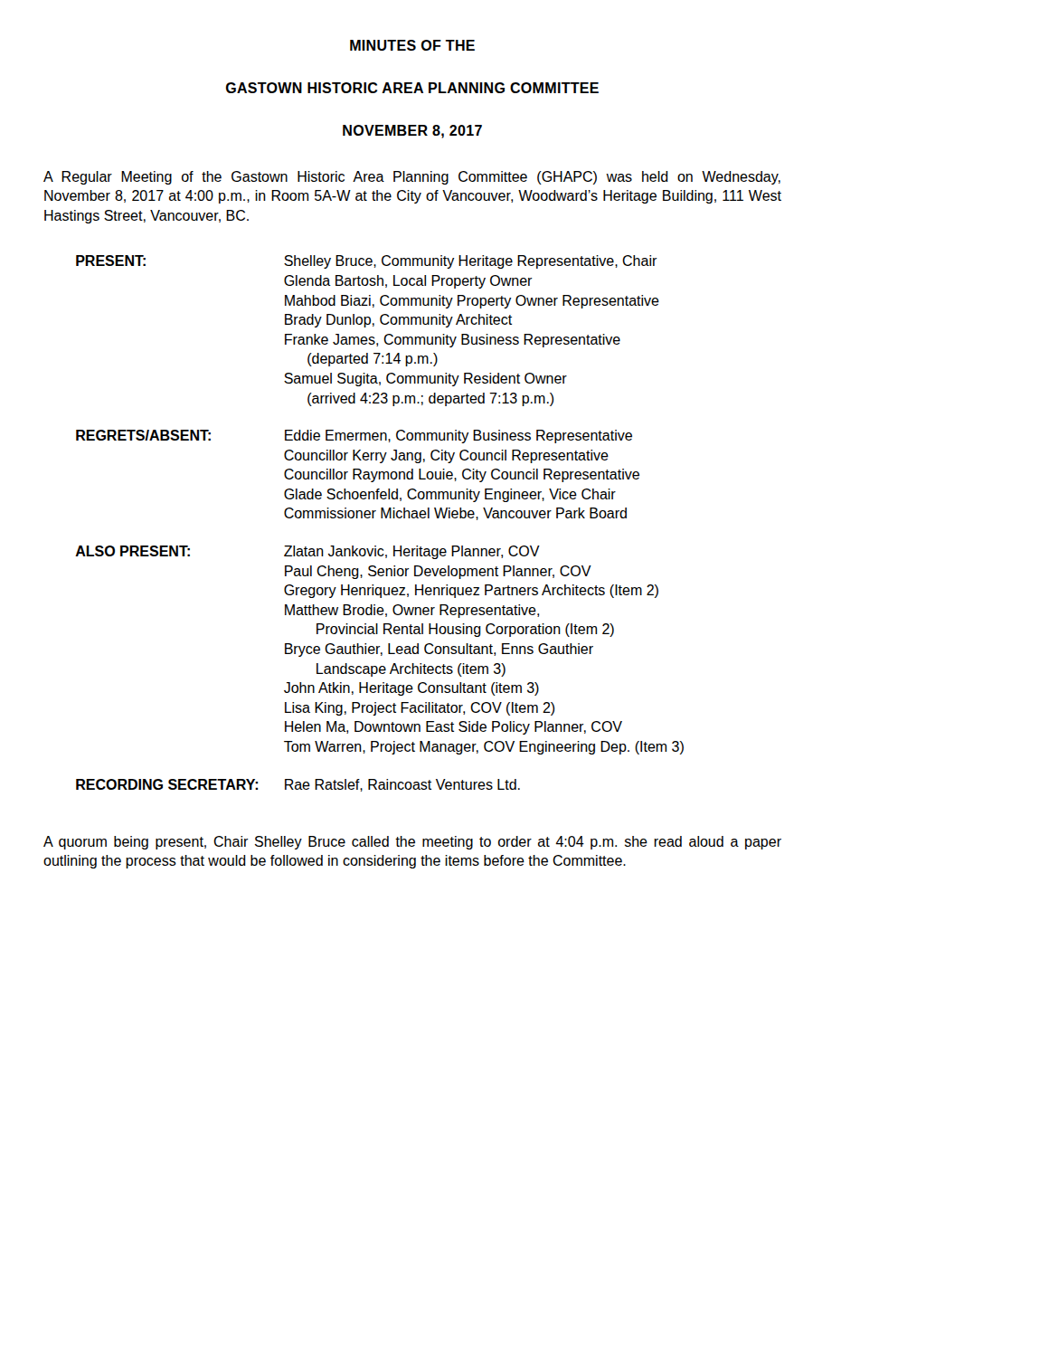MINUTES OF THE
GASTOWN HISTORIC AREA PLANNING COMMITTEE
NOVEMBER 8, 2017
A Regular Meeting of the Gastown Historic Area Planning Committee (GHAPC) was held on Wednesday, November 8, 2017 at 4:00 p.m., in Room 5A-W at the City of Vancouver, Woodward’s Heritage Building, 111 West Hastings Street, Vancouver, BC.
| PRESENT: | Shelley Bruce, Community Heritage Representative, Chair Glenda Bartosh, Local Property Owner Mahbod Biazi, Community Property Owner Representative Brady Dunlop, Community Architect Franke James, Community Business Representative (departed 7:14 p.m.) Samuel Sugita, Community Resident Owner (arrived 4:23 p.m.; departed 7:13 p.m.) |
| REGRETS/ABSENT: | Eddie Emermen, Community Business Representative Councillor Kerry Jang, City Council Representative Councillor Raymond Louie, City Council Representative Glade Schoenfeld, Community Engineer, Vice Chair Commissioner Michael Wiebe, Vancouver Park Board |
| ALSO PRESENT: | Zlatan Jankovic, Heritage Planner, COV Paul Cheng, Senior Development Planner, COV Gregory Henriquez, Henriquez Partners Architects (Item 2) Matthew Brodie, Owner Representative, Provincial Rental Housing Corporation (Item 2) Bryce Gauthier, Lead Consultant, Enns Gauthier Landscape Architects (item 3) John Atkin, Heritage Consultant (item 3) Lisa King, Project Facilitator, COV (Item 2) Helen Ma, Downtown East Side Policy Planner, COV Tom Warren, Project Manager, COV Engineering Dep. (Item 3) |
| RECORDING SECRETARY: | Rae Ratslef, Raincoast Ventures Ltd. |
A quorum being present, Chair Shelley Bruce called the meeting to order at 4:04 p.m. she read aloud a paper outlining the process that would be followed in considering the items before the Committee.